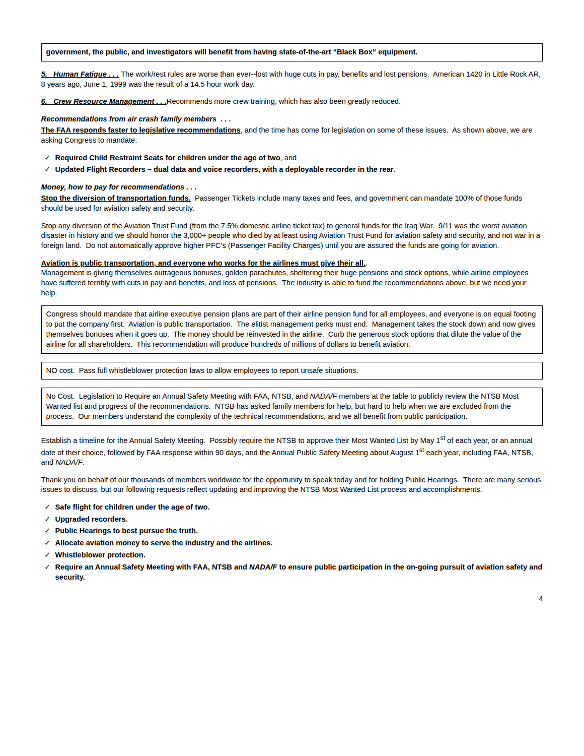government, the public, and investigators will benefit from having state-of-the-art “Black Box” equipment.
5. Human Fatigue . . . The work/rest rules are worse than ever--lost with huge cuts in pay, benefits and lost pensions. American 1420 in Little Rock AR, 8 years ago, June 1, 1999 was the result of a 14.5 hour work day.
6. Crew Resource Management . . . Recommends more crew training, which has also been greatly reduced.
Recommendations from air crash family members . . .
The FAA responds faster to legislative recommendations, and the time has come for legislation on some of these issues. As shown above, we are asking Congress to mandate:
Required Child Restraint Seats for children under the age of two, and
Updated Flight Recorders – dual data and voice recorders, with a deployable recorder in the rear.
Money, how to pay for recommendations . . .
Stop the diversion of transportation funds. Passenger Tickets include many taxes and fees, and government can mandate 100% of those funds should be used for aviation safety and security.
Stop any diversion of the Aviation Trust Fund (from the 7.5% domestic airline ticket tax) to general funds for the Iraq War. 9/11 was the worst aviation disaster in history and we should honor the 3,000+ people who died by at least using Aviation Trust Fund for aviation safety and security, and not war in a foreign land. Do not automatically approve higher PFC’s (Passenger Facility Charges) until you are assured the funds are going for aviation.
Aviation is public transportation, and everyone who works for the airlines must give their all..
Management is giving themselves outrageous bonuses, golden parachutes, sheltering their huge pensions and stock options, while airline employees have suffered terribly with cuts in pay and benefits, and loss of pensions. The industry is able to fund the recommendations above, but we need your help.
Congress should mandate that airline executive pension plans are part of their airline pension fund for all employees, and everyone is on equal footing to put the company first. Aviation is public transportation. The elitist management perks must end. Management takes the stock down and now gives themselves bonuses when it goes up. The money should be reinvested in the airline. Curb the generous stock options that dilute the value of the airline for all shareholders. This recommendation will produce hundreds of millions of dollars to benefit aviation.
NO cost. Pass full whistleblower protection laws to allow employees to report unsafe situations.
No Cost. Legislation to Require an Annual Safety Meeting with FAA, NTSB, and NADA/F members at the table to publicly review the NTSB Most Wanted list and progress of the recommendations. NTSB has asked family members for help, but hard to help when we are excluded from the process. Our members understand the complexity of the technical recommendations, and we all benefit from public participation.
Establish a timeline for the Annual Safety Meeting. Possibly require the NTSB to approve their Most Wanted List by May 1st of each year, or an annual date of their choice, followed by FAA response within 90 days, and the Annual Public Safety Meeting about August 1st each year, including FAA, NTSB, and NADA/F.
Thank you on behalf of our thousands of members worldwide for the opportunity to speak today and for holding Public Hearings. There are many serious issues to discuss, but our following requests reflect updating and improving the NTSB Most Wanted List process and accomplishments.
Safe flight for children under the age of two.
Upgraded recorders.
Public Hearings to best pursue the truth.
Allocate aviation money to serve the industry and the airlines.
Whistleblower protection.
Require an Annual Safety Meeting with FAA, NTSB and NADA/F to ensure public participation in the on-going pursuit of aviation safety and security.
4